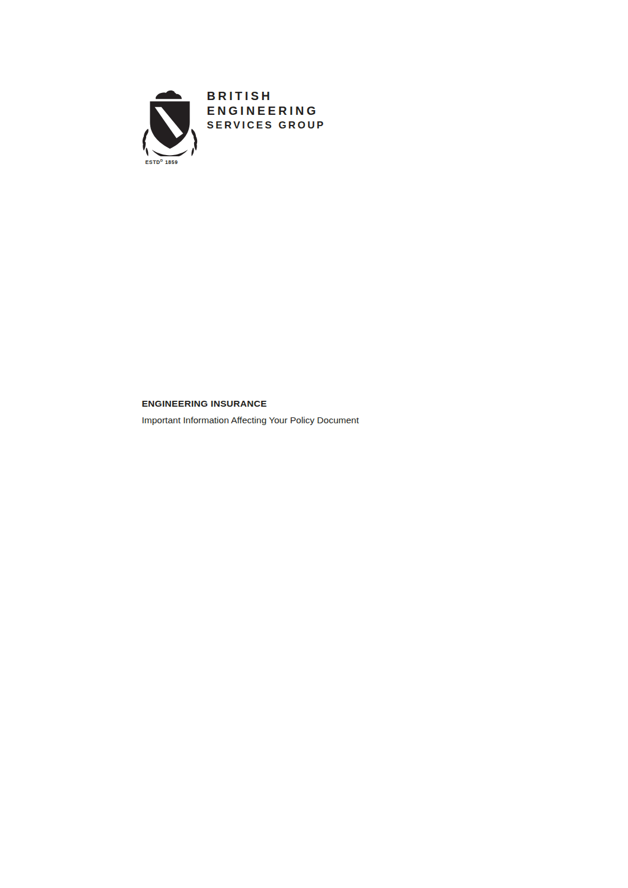BRITISH
ENGINEERING
SERVICES GROUP
ESTDD 1859
Engineering Insurance
Important Information Affecting Your Policy Document